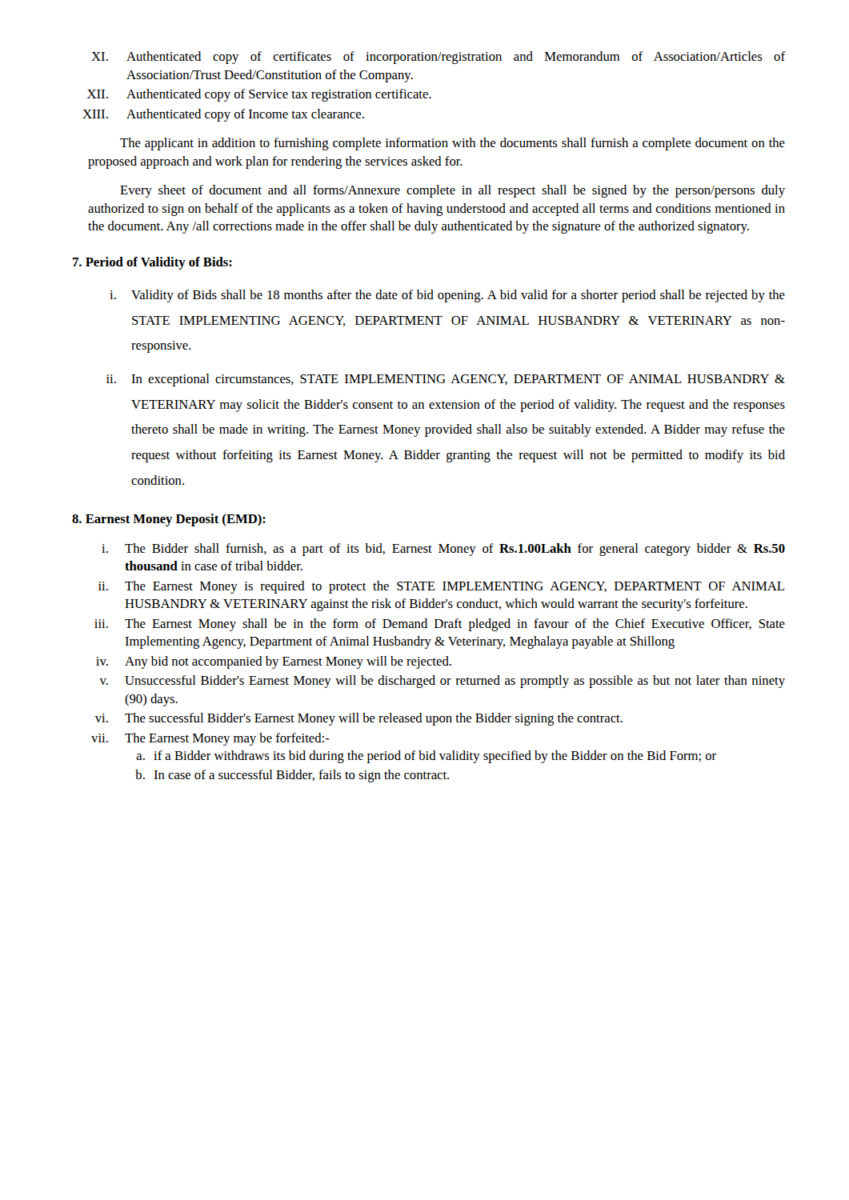Authenticated copy of certificates of incorporation/registration and Memorandum of Association/Articles of Association/Trust Deed/Constitution of the Company.
Authenticated copy of Service tax registration certificate.
Authenticated copy of Income tax clearance.
The applicant in addition to furnishing complete information with the documents shall furnish a complete document on the proposed approach and work plan for rendering the services asked for.
Every sheet of document and all forms/Annexure complete in all respect shall be signed by the person/persons duly authorized to sign on behalf of the applicants as a token of having understood and accepted all terms and conditions mentioned in the document. Any /all corrections made in the offer shall be duly authenticated by the signature of the authorized signatory.
7. Period of Validity of Bids:
Validity of Bids shall be 18 months after the date of bid opening. A bid valid for a shorter period shall be rejected by the STATE IMPLEMENTING AGENCY, DEPARTMENT OF ANIMAL HUSBANDRY & VETERINARY as non-responsive.
In exceptional circumstances, STATE IMPLEMENTING AGENCY, DEPARTMENT OF ANIMAL HUSBANDRY & VETERINARY may solicit the Bidder's consent to an extension of the period of validity. The request and the responses thereto shall be made in writing. The Earnest Money provided shall also be suitably extended. A Bidder may refuse the request without forfeiting its Earnest Money. A Bidder granting the request will not be permitted to modify its bid condition.
8. Earnest Money Deposit (EMD):
The Bidder shall furnish, as a part of its bid, Earnest Money of Rs.1.00Lakh for general category bidder & Rs.50 thousand in case of tribal bidder.
The Earnest Money is required to protect the STATE IMPLEMENTING AGENCY, DEPARTMENT OF ANIMAL HUSBANDRY & VETERINARY against the risk of Bidder's conduct, which would warrant the security's forfeiture.
The Earnest Money shall be in the form of Demand Draft pledged in favour of the Chief Executive Officer, State Implementing Agency, Department of Animal Husbandry & Veterinary, Meghalaya payable at Shillong
Any bid not accompanied by Earnest Money will be rejected.
Unsuccessful Bidder's Earnest Money will be discharged or returned as promptly as possible as but not later than ninety (90) days.
The successful Bidder's Earnest Money will be released upon the Bidder signing the contract.
The Earnest Money may be forfeited:-
if a Bidder withdraws its bid during the period of bid validity specified by the Bidder on the Bid Form; or
In case of a successful Bidder, fails to sign the contract.